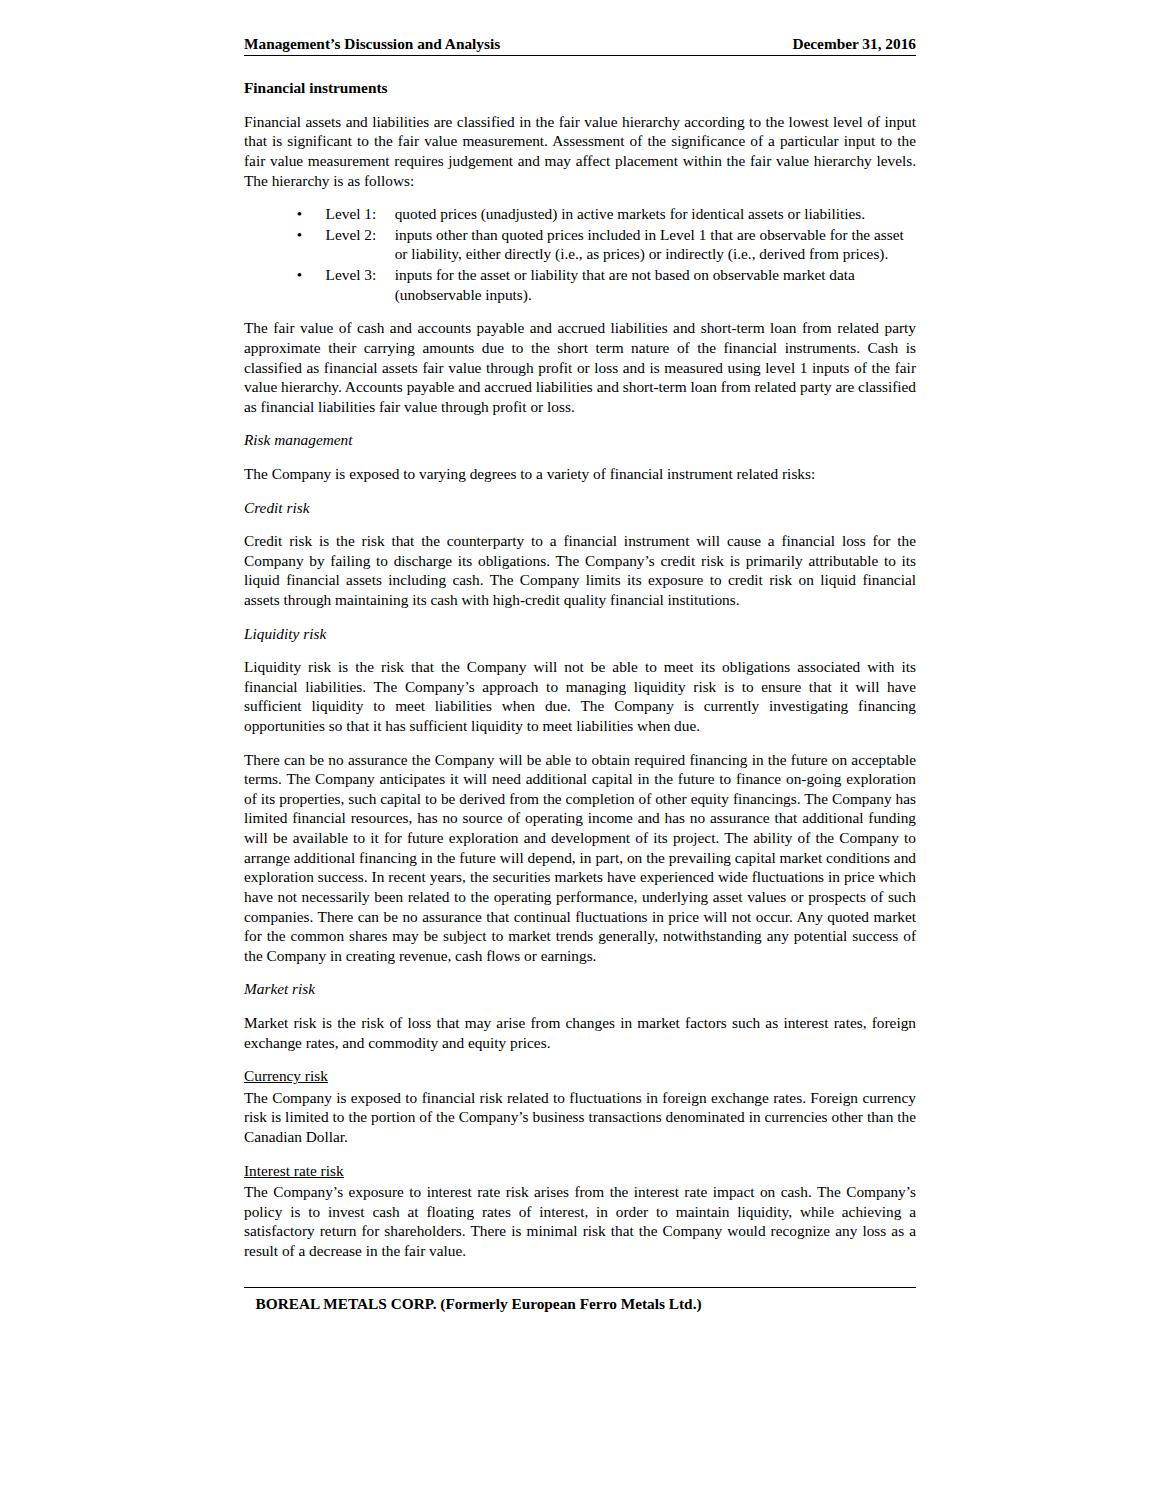Management’s Discussion and Analysis
December 31, 2016
Financial instruments
Financial assets and liabilities are classified in the fair value hierarchy according to the lowest level of input that is significant to the fair value measurement. Assessment of the significance of a particular input to the fair value measurement requires judgement and may affect placement within the fair value hierarchy levels. The hierarchy is as follows:
• Level 1: quoted prices (unadjusted) in active markets for identical assets or liabilities.
• Level 2: inputs other than quoted prices included in Level 1 that are observable for the asset or liability, either directly (i.e., as prices) or indirectly (i.e., derived from prices).
• Level 3: inputs for the asset or liability that are not based on observable market data (unobservable inputs).
The fair value of cash and accounts payable and accrued liabilities and short-term loan from related party approximate their carrying amounts due to the short term nature of the financial instruments. Cash is classified as financial assets fair value through profit or loss and is measured using level 1 inputs of the fair value hierarchy. Accounts payable and accrued liabilities and short-term loan from related party are classified as financial liabilities fair value through profit or loss.
Risk management
The Company is exposed to varying degrees to a variety of financial instrument related risks:
Credit risk
Credit risk is the risk that the counterparty to a financial instrument will cause a financial loss for the Company by failing to discharge its obligations. The Company’s credit risk is primarily attributable to its liquid financial assets including cash. The Company limits its exposure to credit risk on liquid financial assets through maintaining its cash with high-credit quality financial institutions.
Liquidity risk
Liquidity risk is the risk that the Company will not be able to meet its obligations associated with its financial liabilities. The Company’s approach to managing liquidity risk is to ensure that it will have sufficient liquidity to meet liabilities when due. The Company is currently investigating financing opportunities so that it has sufficient liquidity to meet liabilities when due.
There can be no assurance the Company will be able to obtain required financing in the future on acceptable terms. The Company anticipates it will need additional capital in the future to finance on-going exploration of its properties, such capital to be derived from the completion of other equity financings. The Company has limited financial resources, has no source of operating income and has no assurance that additional funding will be available to it for future exploration and development of its project. The ability of the Company to arrange additional financing in the future will depend, in part, on the prevailing capital market conditions and exploration success. In recent years, the securities markets have experienced wide fluctuations in price which have not necessarily been related to the operating performance, underlying asset values or prospects of such companies. There can be no assurance that continual fluctuations in price will not occur. Any quoted market for the common shares may be subject to market trends generally, notwithstanding any potential success of the Company in creating revenue, cash flows or earnings.
Market risk
Market risk is the risk of loss that may arise from changes in market factors such as interest rates, foreign exchange rates, and commodity and equity prices.
Currency risk
The Company is exposed to financial risk related to fluctuations in foreign exchange rates. Foreign currency risk is limited to the portion of the Company’s business transactions denominated in currencies other than the Canadian Dollar.
Interest rate risk
The Company’s exposure to interest rate risk arises from the interest rate impact on cash. The Company’s policy is to invest cash at floating rates of interest, in order to maintain liquidity, while achieving a satisfactory return for shareholders. There is minimal risk that the Company would recognize any loss as a result of a decrease in the fair value.
BOREAL METALS CORP. (Formerly European Ferro Metals Ltd.)